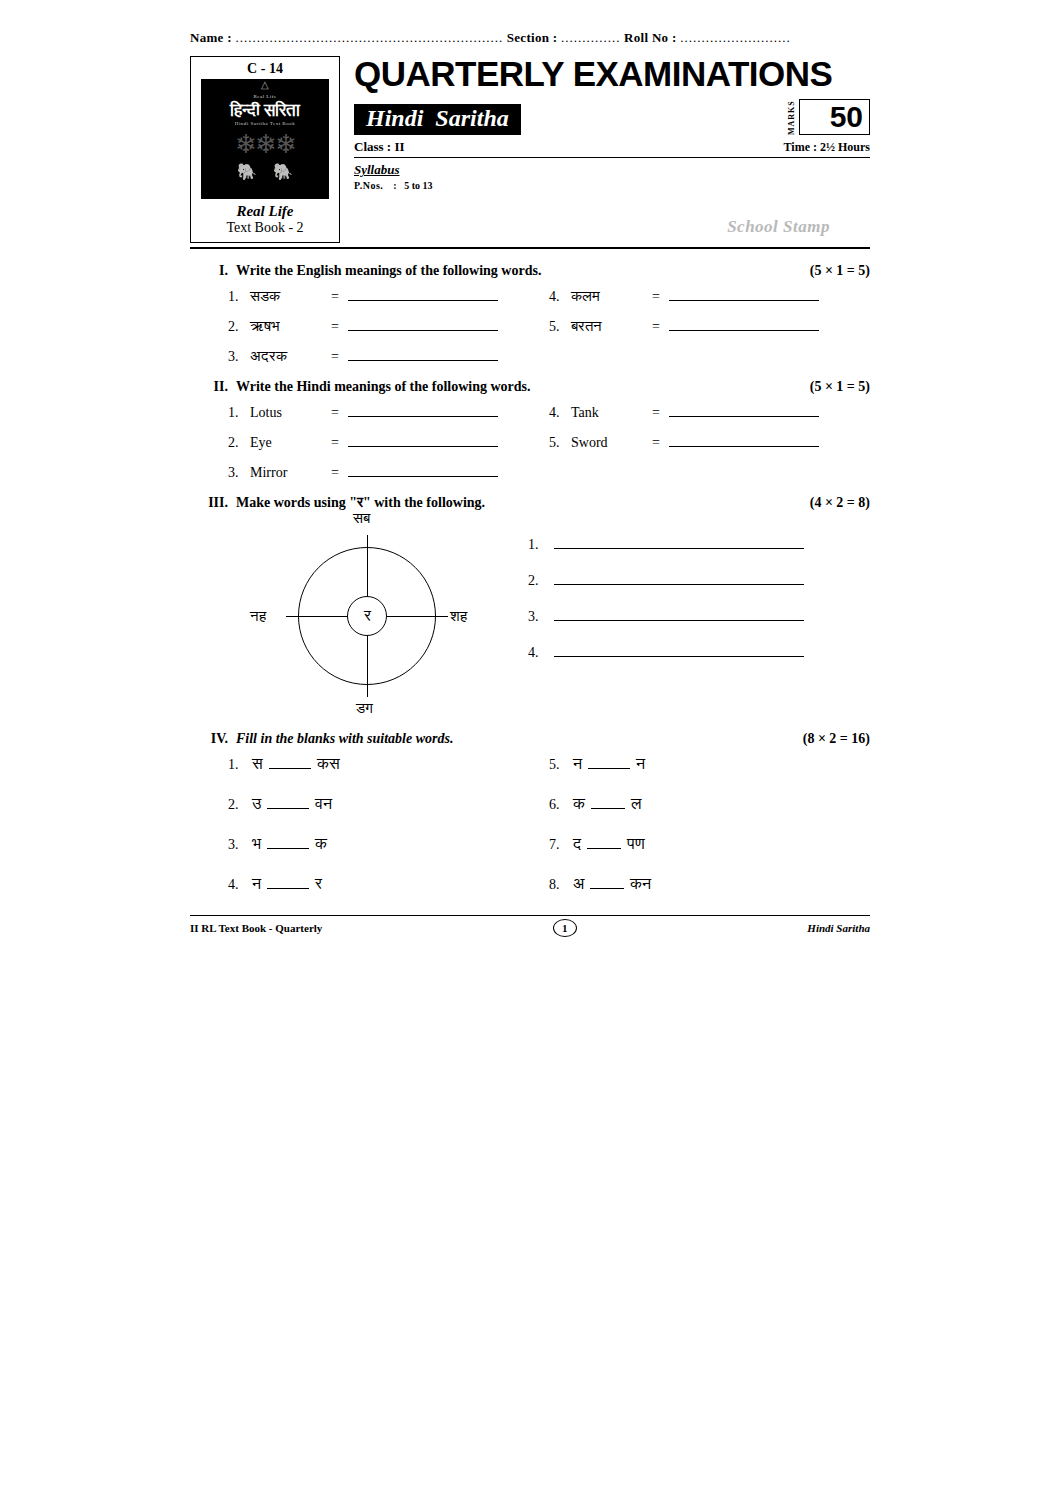Name : ............................................................... Section : .............. Roll No : ..........................
C - 14
△
Real Life
हिन्दी सरिता
Hindi Saritha Text Book
❄❄❄
🐘 🐘
Real Life
Text Book - 2
QUARTERLY EXAMINATIONS
Hindi Saritha MARKS 50
Class : II Time : 2½ Hours
Syllabus
P.Nos. : 5 to 13
School Stamp
I. Write the English meanings of the following words. (5 × 1 = 5)
1. सडक=
4. कलम=
2. ऋषभ=
5. बरतन=
3. अदरक=
II. Write the Hindi meanings of the following words. (5 × 1 = 5)
1. Lotus=
4. Tank=
2. Eye=
5. Sword=
3. Mirror=
III. Make words using "र" with the following. (4 × 2 = 8)
र
सब
डग
नह
शह
1.
2.
3.
4.
IV. Fill in the blanks with suitable words. (8 × 2 = 16)
1. स कस
5. न न
2. उ वन
6. क ल
3. भ क
7. द पण
4. न र
8. अ कन
II RL Text Book - Quarterly 1 Hindi Saritha